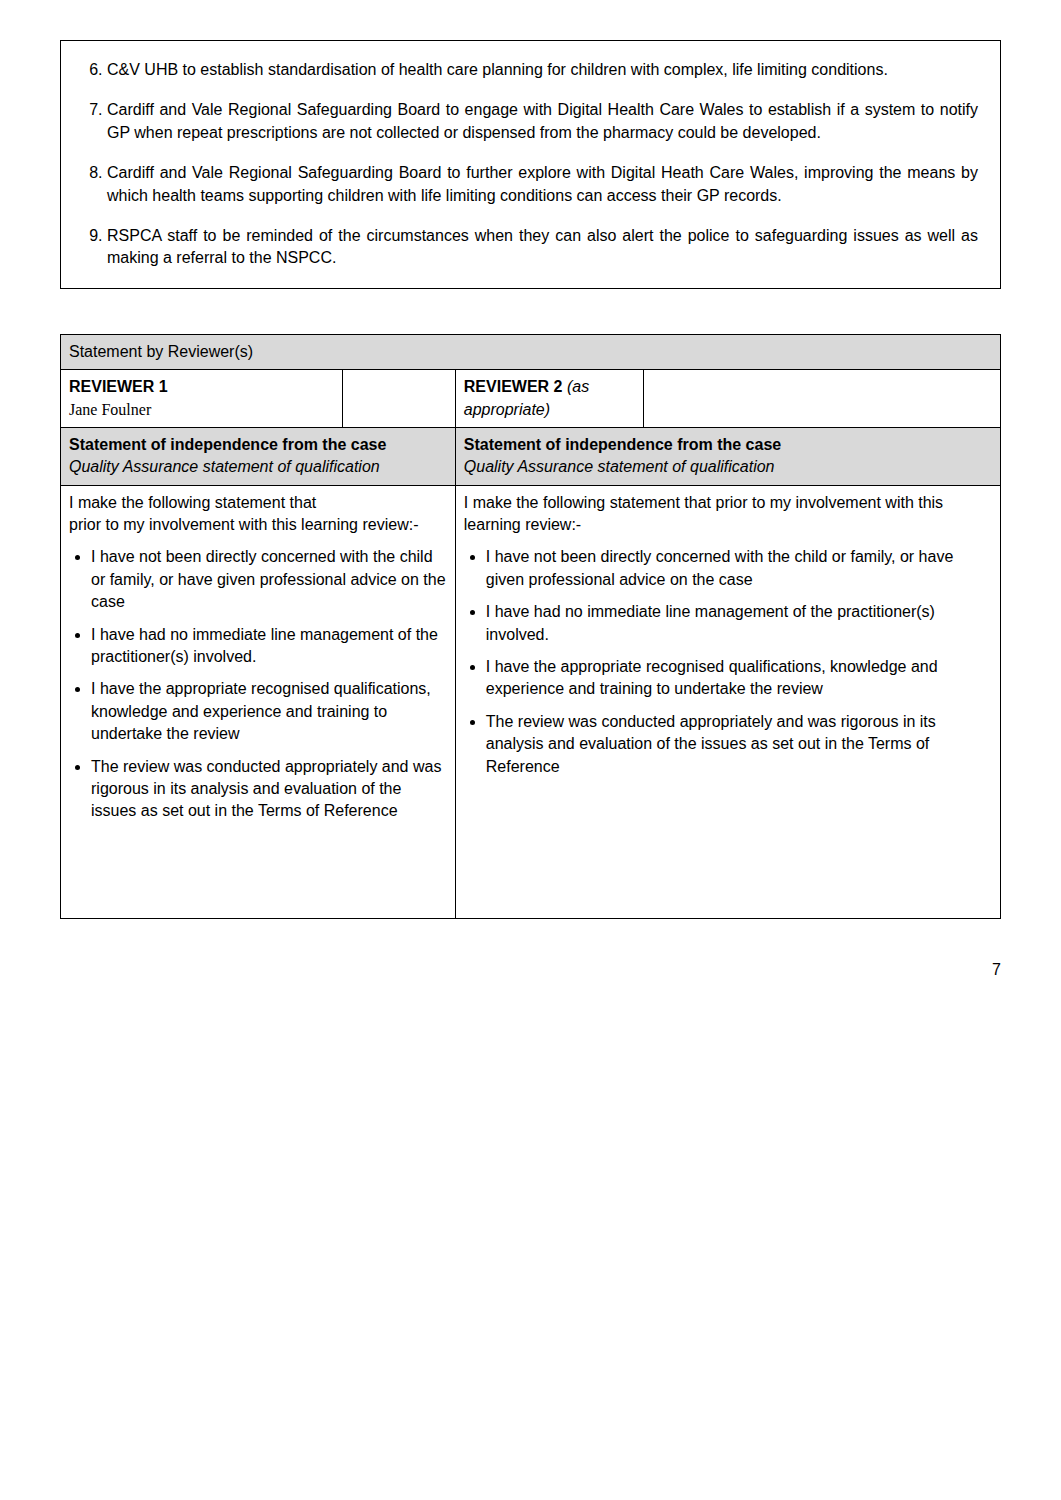C&V UHB to establish standardisation of health care planning for children with complex, life limiting conditions.
Cardiff and Vale Regional Safeguarding Board to engage with Digital Health Care Wales to establish if a system to notify GP when repeat prescriptions are not collected or dispensed from the pharmacy could be developed.
Cardiff and Vale Regional Safeguarding Board to further explore with Digital Heath Care Wales, improving the means by which health teams supporting children with life limiting conditions can access their GP records.
RSPCA staff to be reminded of the circumstances when they can also alert the police to safeguarding issues as well as making a referral to the NSPCC.
| Statement by Reviewer(s) |
| REVIEWER 1 Jane Foulner | | REVIEWER 2 (as appropriate) | |
| Statement of independence from the case Quality Assurance statement of qualification | Statement of independence from the case Quality Assurance statement of qualification |
| I make the following statement that prior to my involvement with this learning review:- I have not been directly concerned with the child or family, or have given professional advice on the case I have had no immediate line management of the practitioner(s) involved. I have the appropriate recognised qualifications, knowledge and experience and training to undertake the review The review was conducted appropriately and was rigorous in its analysis and evaluation of the issues as set out in the Terms of Reference | I make the following statement that prior to my involvement with this learning review:- I have not been directly concerned with the child or family, or have given professional advice on the case I have had no immediate line management of the practitioner(s) involved. I have the appropriate recognised qualifications, knowledge and experience and training to undertake the review The review was conducted appropriately and was rigorous in its analysis and evaluation of the issues as set out in the Terms of Reference |
7